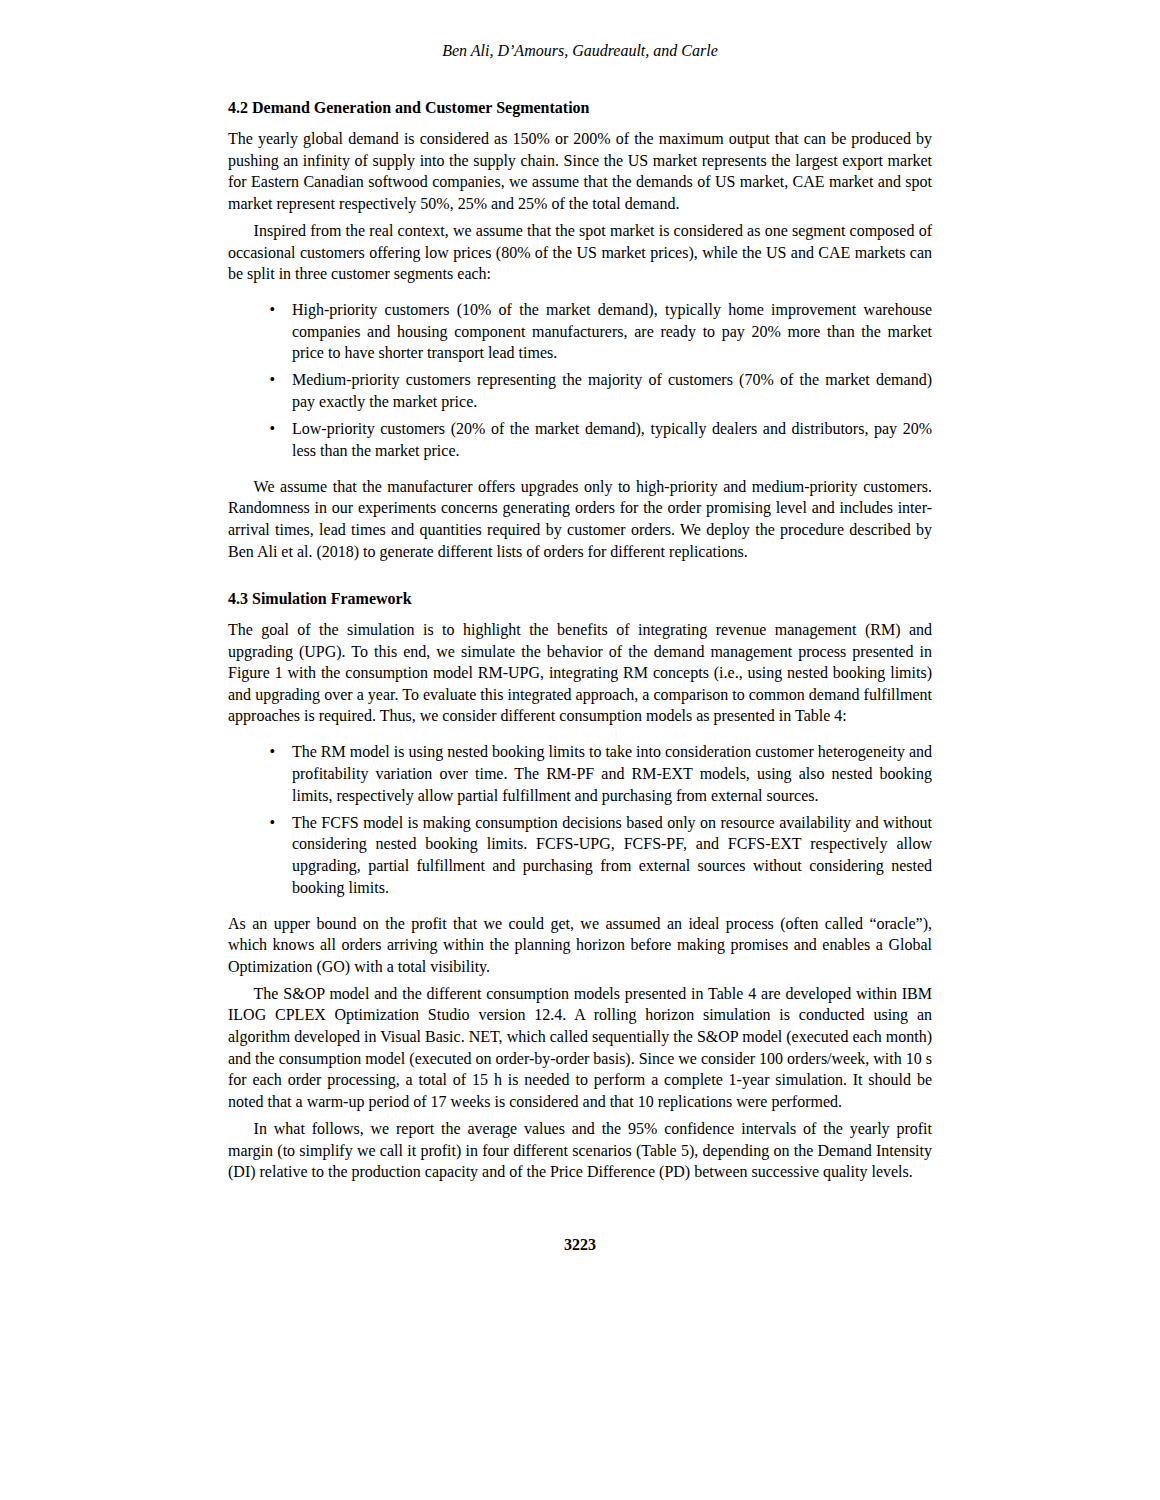Ben Ali, D’Amours, Gaudreault, and Carle
4.2 Demand Generation and Customer Segmentation
The yearly global demand is considered as 150% or 200% of the maximum output that can be produced by pushing an infinity of supply into the supply chain. Since the US market represents the largest export market for Eastern Canadian softwood companies, we assume that the demands of US market, CAE market and spot market represent respectively 50%, 25% and 25% of the total demand.
Inspired from the real context, we assume that the spot market is considered as one segment composed of occasional customers offering low prices (80% of the US market prices), while the US and CAE markets can be split in three customer segments each:
High-priority customers (10% of the market demand), typically home improvement warehouse companies and housing component manufacturers, are ready to pay 20% more than the market price to have shorter transport lead times.
Medium-priority customers representing the majority of customers (70% of the market demand) pay exactly the market price.
Low-priority customers (20% of the market demand), typically dealers and distributors, pay 20% less than the market price.
We assume that the manufacturer offers upgrades only to high-priority and medium-priority customers. Randomness in our experiments concerns generating orders for the order promising level and includes inter-arrival times, lead times and quantities required by customer orders. We deploy the procedure described by Ben Ali et al. (2018) to generate different lists of orders for different replications.
4.3 Simulation Framework
The goal of the simulation is to highlight the benefits of integrating revenue management (RM) and upgrading (UPG). To this end, we simulate the behavior of the demand management process presented in Figure 1 with the consumption model RM-UPG, integrating RM concepts (i.e., using nested booking limits) and upgrading over a year. To evaluate this integrated approach, a comparison to common demand fulfillment approaches is required. Thus, we consider different consumption models as presented in Table 4:
The RM model is using nested booking limits to take into consideration customer heterogeneity and profitability variation over time. The RM-PF and RM-EXT models, using also nested booking limits, respectively allow partial fulfillment and purchasing from external sources.
The FCFS model is making consumption decisions based only on resource availability and without considering nested booking limits. FCFS-UPG, FCFS-PF, and FCFS-EXT respectively allow upgrading, partial fulfillment and purchasing from external sources without considering nested booking limits.
As an upper bound on the profit that we could get, we assumed an ideal process (often called “oracle”), which knows all orders arriving within the planning horizon before making promises and enables a Global Optimization (GO) with a total visibility.
The S&OP model and the different consumption models presented in Table 4 are developed within IBM ILOG CPLEX Optimization Studio version 12.4. A rolling horizon simulation is conducted using an algorithm developed in Visual Basic. NET, which called sequentially the S&OP model (executed each month) and the consumption model (executed on order-by-order basis). Since we consider 100 orders/week, with 10 s for each order processing, a total of 15 h is needed to perform a complete 1-year simulation. It should be noted that a warm-up period of 17 weeks is considered and that 10 replications were performed.
In what follows, we report the average values and the 95% confidence intervals of the yearly profit margin (to simplify we call it profit) in four different scenarios (Table 5), depending on the Demand Intensity (DI) relative to the production capacity and of the Price Difference (PD) between successive quality levels.
3223